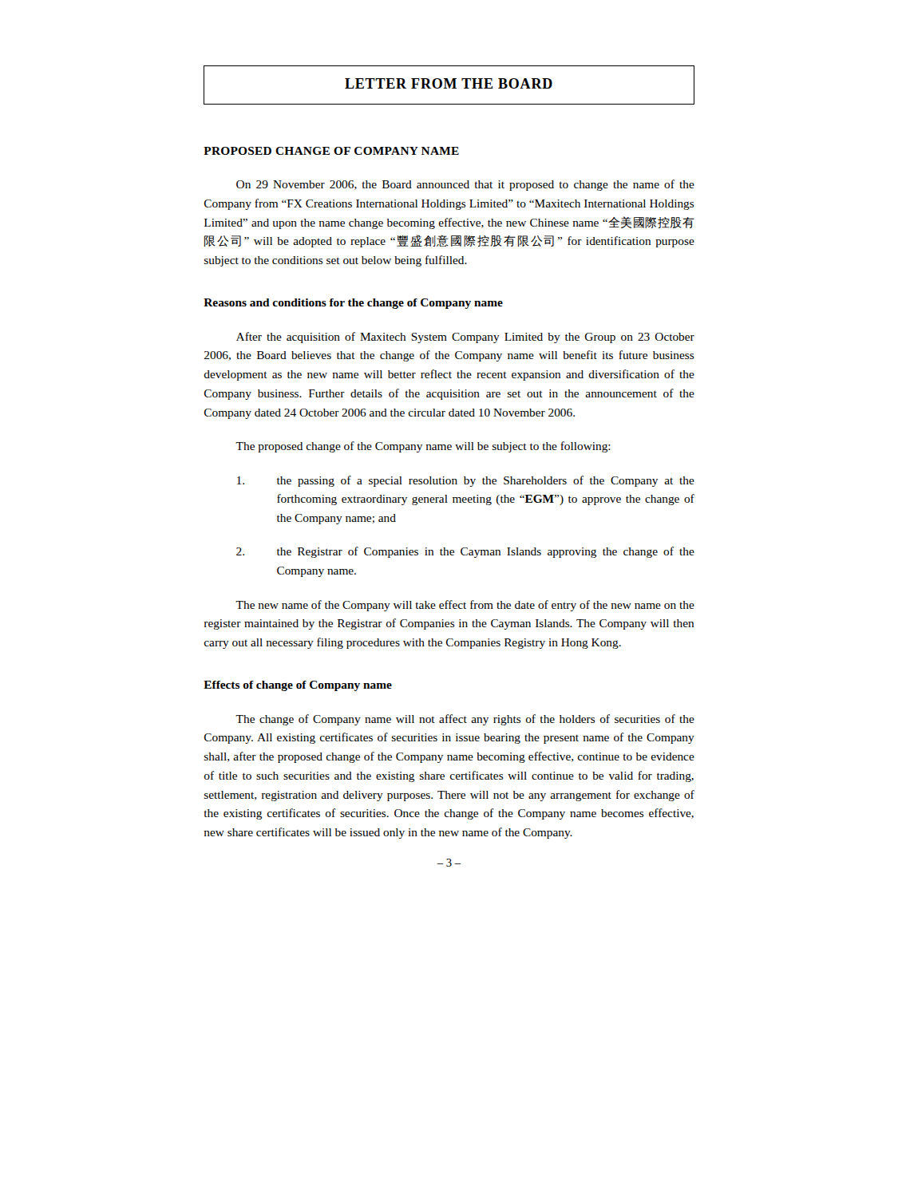LETTER FROM THE BOARD
PROPOSED CHANGE OF COMPANY NAME
On 29 November 2006, the Board announced that it proposed to change the name of the Company from “FX Creations International Holdings Limited” to “Maxitech International Holdings Limited” and upon the name change becoming effective, the new Chinese name “全美國際控股有限公司” will be adopted to replace “豐盛創意國際控股有限公司” for identification purpose subject to the conditions set out below being fulfilled.
Reasons and conditions for the change of Company name
After the acquisition of Maxitech System Company Limited by the Group on 23 October 2006, the Board believes that the change of the Company name will benefit its future business development as the new name will better reflect the recent expansion and diversification of the Company business. Further details of the acquisition are set out in the announcement of the Company dated 24 October 2006 and the circular dated 10 November 2006.
The proposed change of the Company name will be subject to the following:
1. the passing of a special resolution by the Shareholders of the Company at the forthcoming extraordinary general meeting (the “EGM”) to approve the change of the Company name; and
2. the Registrar of Companies in the Cayman Islands approving the change of the Company name.
The new name of the Company will take effect from the date of entry of the new name on the register maintained by the Registrar of Companies in the Cayman Islands. The Company will then carry out all necessary filing procedures with the Companies Registry in Hong Kong.
Effects of change of Company name
The change of Company name will not affect any rights of the holders of securities of the Company. All existing certificates of securities in issue bearing the present name of the Company shall, after the proposed change of the Company name becoming effective, continue to be evidence of title to such securities and the existing share certificates will continue to be valid for trading, settlement, registration and delivery purposes. There will not be any arrangement for exchange of the existing certificates of securities. Once the change of the Company name becomes effective, new share certificates will be issued only in the new name of the Company.
– 3 –